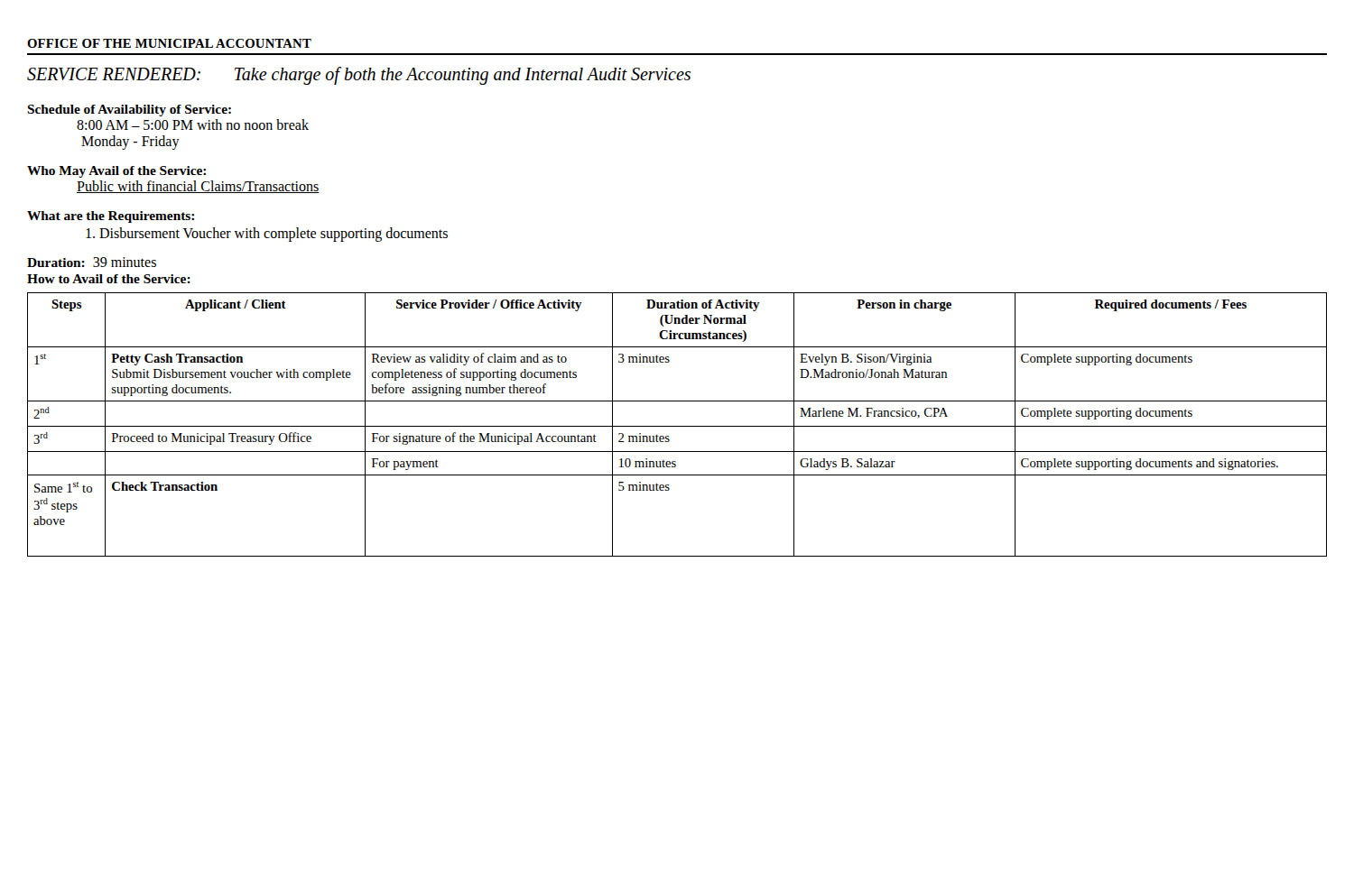OFFICE OF THE MUNICIPAL ACCOUNTANT
SERVICE RENDERED: Take charge of both the Accounting and Internal Audit Services
Schedule of Availability of Service:
8:00 AM – 5:00 PM with no noon break
Monday - Friday
Who May Avail of the Service:
Public with financial Claims/Transactions
What are the Requirements:
Disbursement Voucher with complete supporting documents
Duration: 39 minutes
How to Avail of the Service:
| Steps | Applicant / Client | Service Provider / Office Activity | Duration of Activity (Under Normal Circumstances) | Person in charge | Required documents / Fees |
| --- | --- | --- | --- | --- | --- |
| 1 st | Petty Cash Transaction Submit Disbursement voucher with complete supporting documents. | Review as validity of claim and as to completeness of supporting documents before assigning number thereof | 3 minutes | Evelyn B. Sison/Virginia D.Madronio/Jonah Maturan | Complete supporting documents |
| 2 nd | | | | Marlene M. Francsico, CPA | Complete supporting documents |
| 3 rd | Proceed to Municipal Treasury Office | For signature of the Municipal Accountant | 2 minutes | | |
| | | For payment | 10 minutes | Gladys B. Salazar | Complete supporting documents and signatories. |
| Same 1 st to 3 rd steps above | Check Transaction | | 5 minutes | | |